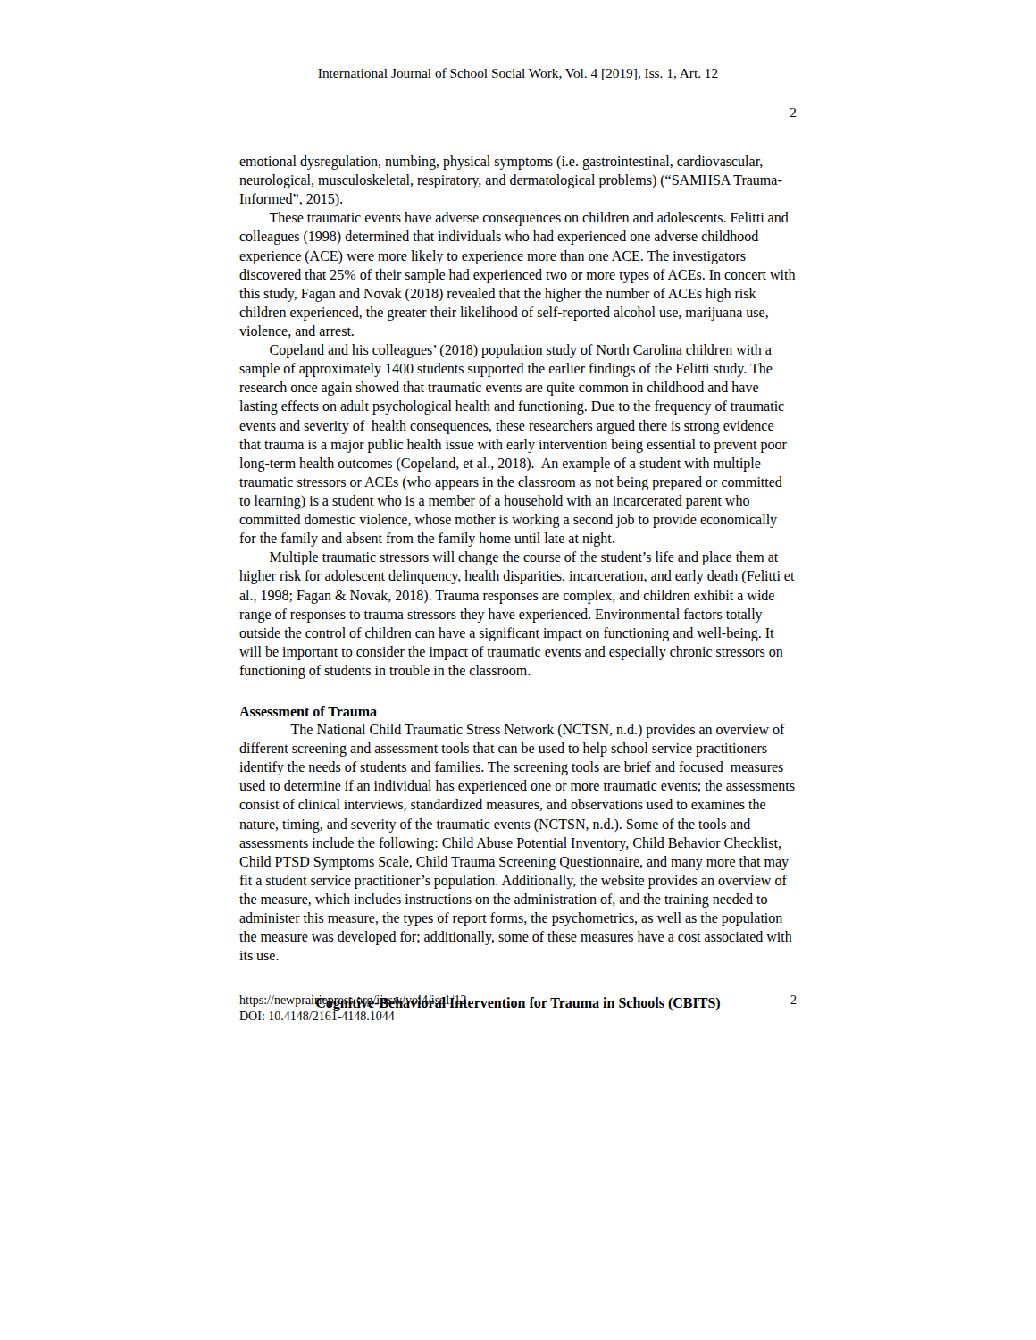International Journal of School Social Work, Vol. 4 [2019], Iss. 1, Art. 12
2
emotional dysregulation, numbing, physical symptoms (i.e. gastrointestinal, cardiovascular, neurological, musculoskeletal, respiratory, and dermatological problems) (“SAMHSA Trauma-Informed”, 2015).
These traumatic events have adverse consequences on children and adolescents. Felitti and colleagues (1998) determined that individuals who had experienced one adverse childhood experience (ACE) were more likely to experience more than one ACE. The investigators discovered that 25% of their sample had experienced two or more types of ACEs. In concert with this study, Fagan and Novak (2018) revealed that the higher the number of ACEs high risk children experienced, the greater their likelihood of self-reported alcohol use, marijuana use, violence, and arrest.
Copeland and his colleagues’ (2018) population study of North Carolina children with a sample of approximately 1400 students supported the earlier findings of the Felitti study. The research once again showed that traumatic events are quite common in childhood and have lasting effects on adult psychological health and functioning. Due to the frequency of traumatic events and severity of health consequences, these researchers argued there is strong evidence that trauma is a major public health issue with early intervention being essential to prevent poor long-term health outcomes (Copeland, et al., 2018). An example of a student with multiple traumatic stressors or ACEs (who appears in the classroom as not being prepared or committed to learning) is a student who is a member of a household with an incarcerated parent who committed domestic violence, whose mother is working a second job to provide economically for the family and absent from the family home until late at night.
Multiple traumatic stressors will change the course of the student’s life and place them at higher risk for adolescent delinquency, health disparities, incarceration, and early death (Felitti et al., 1998; Fagan & Novak, 2018). Trauma responses are complex, and children exhibit a wide range of responses to trauma stressors they have experienced. Environmental factors totally outside the control of children can have a significant impact on functioning and well-being. It will be important to consider the impact of traumatic events and especially chronic stressors on functioning of students in trouble in the classroom.
Assessment of Trauma
The National Child Traumatic Stress Network (NCTSN, n.d.) provides an overview of different screening and assessment tools that can be used to help school service practitioners identify the needs of students and families. The screening tools are brief and focused measures used to determine if an individual has experienced one or more traumatic events; the assessments consist of clinical interviews, standardized measures, and observations used to examines the nature, timing, and severity of the traumatic events (NCTSN, n.d.). Some of the tools and assessments include the following: Child Abuse Potential Inventory, Child Behavior Checklist, Child PTSD Symptoms Scale, Child Trauma Screening Questionnaire, and many more that may fit a student service practitioner’s population. Additionally, the website provides an overview of the measure, which includes instructions on the administration of, and the training needed to administer this measure, the types of report forms, the psychometrics, as well as the population the measure was developed for; additionally, some of these measures have a cost associated with its use.
Cognitive-Behavioral Intervention for Trauma in Schools (CBITS)
https://newprairiepress.org/ijssw/vol4/iss1/12
DOI: 10.4148/2161-4148.1044
2